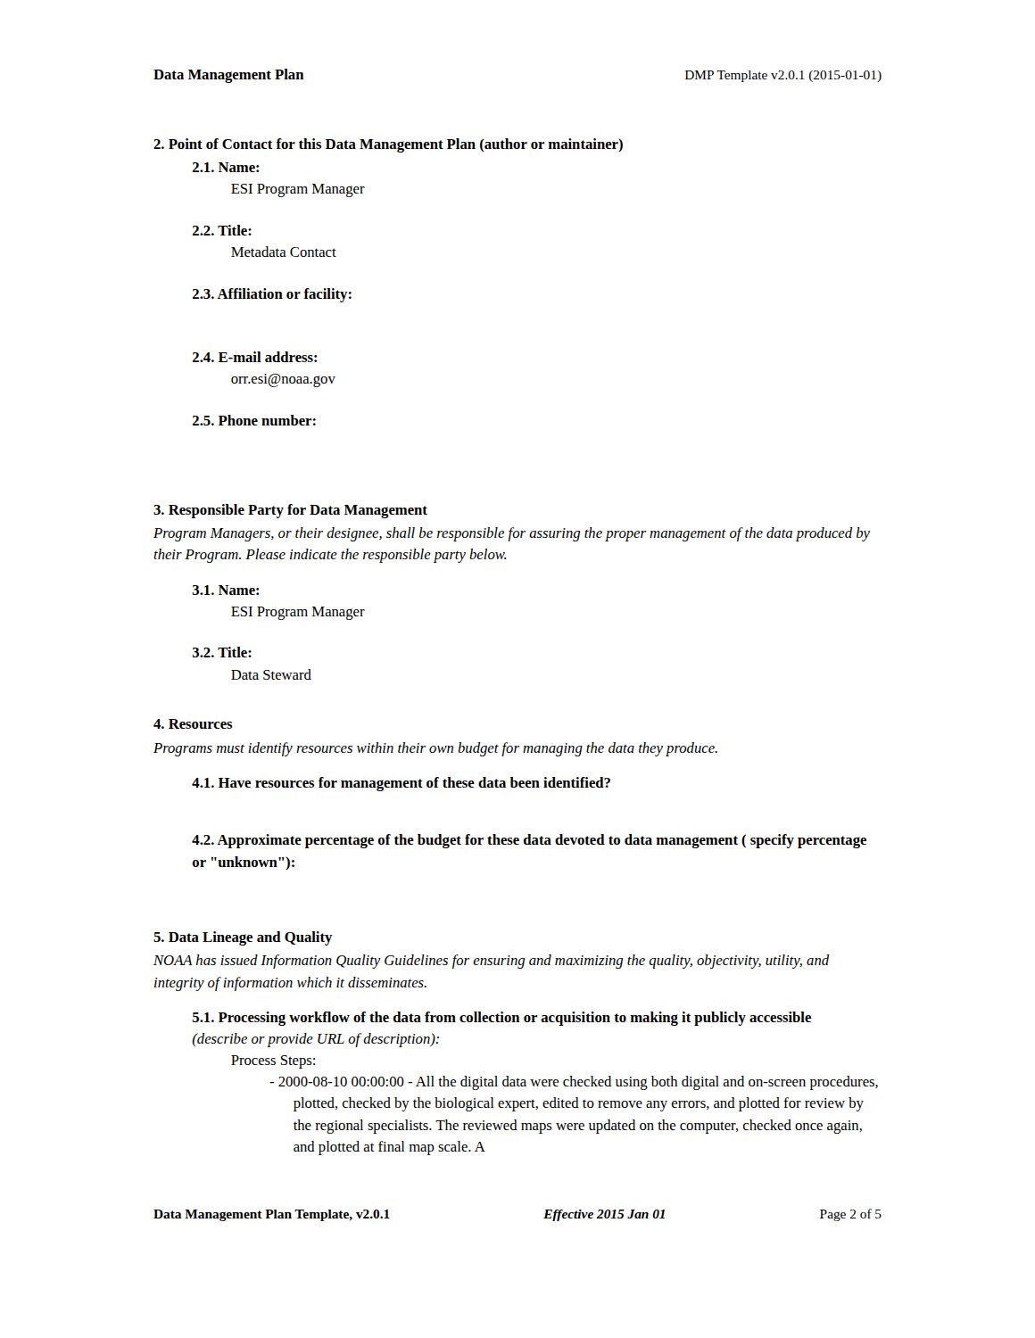Data Management Plan
DMP Template v2.0.1 (2015-01-01)
2. Point of Contact for this Data Management Plan (author or maintainer)
2.1. Name: ESI Program Manager
2.2. Title: Metadata Contact
2.3. Affiliation or facility:
2.4. E-mail address: orr.esi@noaa.gov
2.5. Phone number:
3. Responsible Party for Data Management
Program Managers, or their designee, shall be responsible for assuring the proper management of the data produced by their Program. Please indicate the responsible party below.
3.1. Name: ESI Program Manager
3.2. Title: Data Steward
4. Resources
Programs must identify resources within their own budget for managing the data they produce.
4.1. Have resources for management of these data been identified?
4.2. Approximate percentage of the budget for these data devoted to data management ( specify percentage or "unknown"):
5. Data Lineage and Quality
NOAA has issued Information Quality Guidelines for ensuring and maximizing the quality, objectivity, utility, and integrity of information which it disseminates.
5.1. Processing workflow of the data from collection or acquisition to making it publicly accessible (describe or provide URL of description):
Process Steps:
- 2000-08-10 00:00:00 - All the digital data were checked using both digital and on-screen procedures, plotted, checked by the biological expert, edited to remove any errors, and plotted for review by the regional specialists. The reviewed maps were updated on the computer, checked once again, and plotted at final map scale. A
Data Management Plan Template, v2.0.1
Effective 2015 Jan 01
Page 2 of 5